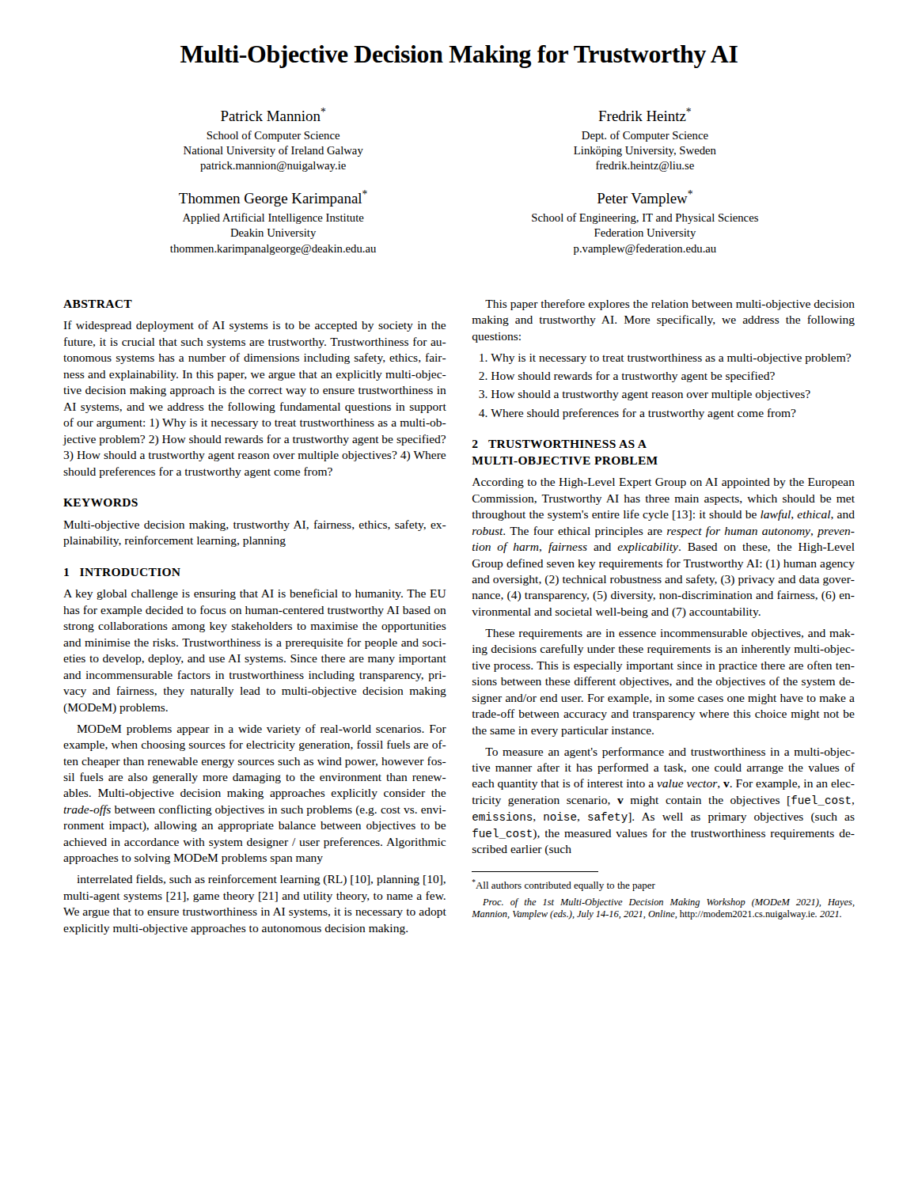Multi-Objective Decision Making for Trustworthy AI
Patrick Mannion*
School of Computer Science
National University of Ireland Galway
patrick.mannion@nuigalway.ie
Fredrik Heintz*
Dept. of Computer Science
Linköping University, Sweden
fredrik.heintz@liu.se
Thommen George Karimpanal*
Applied Artificial Intelligence Institute
Deakin University
thommen.karimpanalgeorge@deakin.edu.au
Peter Vamplew*
School of Engineering, IT and Physical Sciences
Federation University
p.vamplew@federation.edu.au
Abstract
If widespread deployment of AI systems is to be accepted by society in the future, it is crucial that such systems are trustworthy. Trustworthiness for autonomous systems has a number of dimensions including safety, ethics, fairness and explainability. In this paper, we argue that an explicitly multi-objective decision making approach is the correct way to ensure trustworthiness in AI systems, and we address the following fundamental questions in support of our argument: 1) Why is it necessary to treat trustworthiness as a multi-objective problem? 2) How should rewards for a trustworthy agent be specified? 3) How should a trustworthy agent reason over multiple objectives? 4) Where should preferences for a trustworthy agent come from?
Keywords
Multi-objective decision making, trustworthy AI, fairness, ethics, safety, explainability, reinforcement learning, planning
1 Introduction
A key global challenge is ensuring that AI is beneficial to humanity. The EU has for example decided to focus on human-centered trustworthy AI based on strong collaborations among key stakeholders to maximise the opportunities and minimise the risks. Trustworthiness is a prerequisite for people and societies to develop, deploy, and use AI systems. Since there are many important and incommensurable factors in trustworthiness including transparency, privacy and fairness, they naturally lead to multi-objective decision making (MODeM) problems.
MODeM problems appear in a wide variety of real-world scenarios. For example, when choosing sources for electricity generation, fossil fuels are often cheaper than renewable energy sources such as wind power, however fossil fuels are also generally more damaging to the environment than renewables. Multi-objective decision making approaches explicitly consider the trade-offs between conflicting objectives in such problems (e.g. cost vs. environment impact), allowing an appropriate balance between objectives to be achieved in accordance with system designer / user preferences. Algorithmic approaches to solving MODeM problems span many
interrelated fields, such as reinforcement learning (RL) [10], planning [10], multi-agent systems [21], game theory [21] and utility theory, to name a few. We argue that to ensure trustworthiness in AI systems, it is necessary to adopt explicitly multi-objective approaches to autonomous decision making.
This paper therefore explores the relation between multi-objective decision making and trustworthy AI. More specifically, we address the following questions:
Why is it necessary to treat trustworthiness as a multi-objective problem?
How should rewards for a trustworthy agent be specified?
How should a trustworthy agent reason over multiple objectives?
Where should preferences for a trustworthy agent come from?
2 Trustworthiness as a
Multi-Objective Problem
According to the High-Level Expert Group on AI appointed by the European Commission, Trustworthy AI has three main aspects, which should be met throughout the system's entire life cycle [13]: it should be lawful, ethical, and robust. The four ethical principles are respect for human autonomy, prevention of harm, fairness and explicability. Based on these, the High-Level Group defined seven key requirements for Trustworthy AI: (1) human agency and oversight, (2) technical robustness and safety, (3) privacy and data governance, (4) transparency, (5) diversity, non-discrimination and fairness, (6) environmental and societal well-being and (7) accountability.
These requirements are in essence incommensurable objectives, and making decisions carefully under these requirements is an inherently multi-objective process. This is especially important since in practice there are often tensions between these different objectives, and the objectives of the system designer and/or end user. For example, in some cases one might have to make a trade-off between accuracy and transparency where this choice might not be the same in every particular instance.
To measure an agent's performance and trustworthiness in a multi-objective manner after it has performed a task, one could arrange the values of each quantity that is of interest into a value vector, v. For example, in an electricity generation scenario, v might contain the objectives [fuel_cost, emissions, noise, safety]. As well as primary objectives (such as fuel_cost), the measured values for the trustworthiness requirements described earlier (such
*All authors contributed equally to the paper
Proc. of the 1st Multi-Objective Decision Making Workshop (MODeM 2021), Hayes, Mannion, Vamplew (eds.), July 14-16, 2021, Online, http://modem2021.cs.nuigalway.ie. 2021.